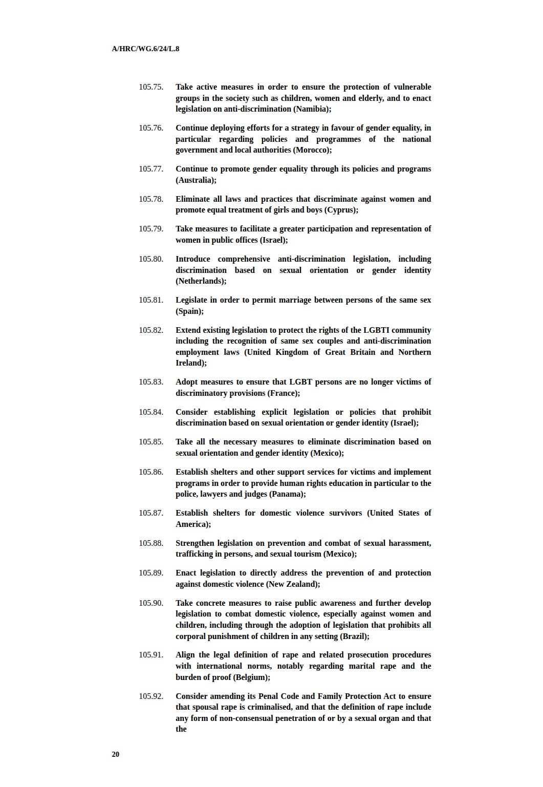A/HRC/WG.6/24/L.8
105.75. Take active measures in order to ensure the protection of vulnerable groups in the society such as children, women and elderly, and to enact legislation on anti-discrimination (Namibia);
105.76. Continue deploying efforts for a strategy in favour of gender equality, in particular regarding policies and programmes of the national government and local authorities (Morocco);
105.77. Continue to promote gender equality through its policies and programs (Australia);
105.78. Eliminate all laws and practices that discriminate against women and promote equal treatment of girls and boys (Cyprus);
105.79. Take measures to facilitate a greater participation and representation of women in public offices (Israel);
105.80. Introduce comprehensive anti-discrimination legislation, including discrimination based on sexual orientation or gender identity (Netherlands);
105.81. Legislate in order to permit marriage between persons of the same sex (Spain);
105.82. Extend existing legislation to protect the rights of the LGBTI community including the recognition of same sex couples and anti-discrimination employment laws (United Kingdom of Great Britain and Northern Ireland);
105.83. Adopt measures to ensure that LGBT persons are no longer victims of discriminatory provisions (France);
105.84. Consider establishing explicit legislation or policies that prohibit discrimination based on sexual orientation or gender identity (Israel);
105.85. Take all the necessary measures to eliminate discrimination based on sexual orientation and gender identity (Mexico);
105.86. Establish shelters and other support services for victims and implement programs in order to provide human rights education in particular to the police, lawyers and judges (Panama);
105.87. Establish shelters for domestic violence survivors (United States of America);
105.88. Strengthen legislation on prevention and combat of sexual harassment, trafficking in persons, and sexual tourism (Mexico);
105.89. Enact legislation to directly address the prevention of and protection against domestic violence (New Zealand);
105.90. Take concrete measures to raise public awareness and further develop legislation to combat domestic violence, especially against women and children, including through the adoption of legislation that prohibits all corporal punishment of children in any setting (Brazil);
105.91. Align the legal definition of rape and related prosecution procedures with international norms, notably regarding marital rape and the burden of proof (Belgium);
105.92. Consider amending its Penal Code and Family Protection Act to ensure that spousal rape is criminalised, and that the definition of rape include any form of non-consensual penetration of or by a sexual organ and that the
20